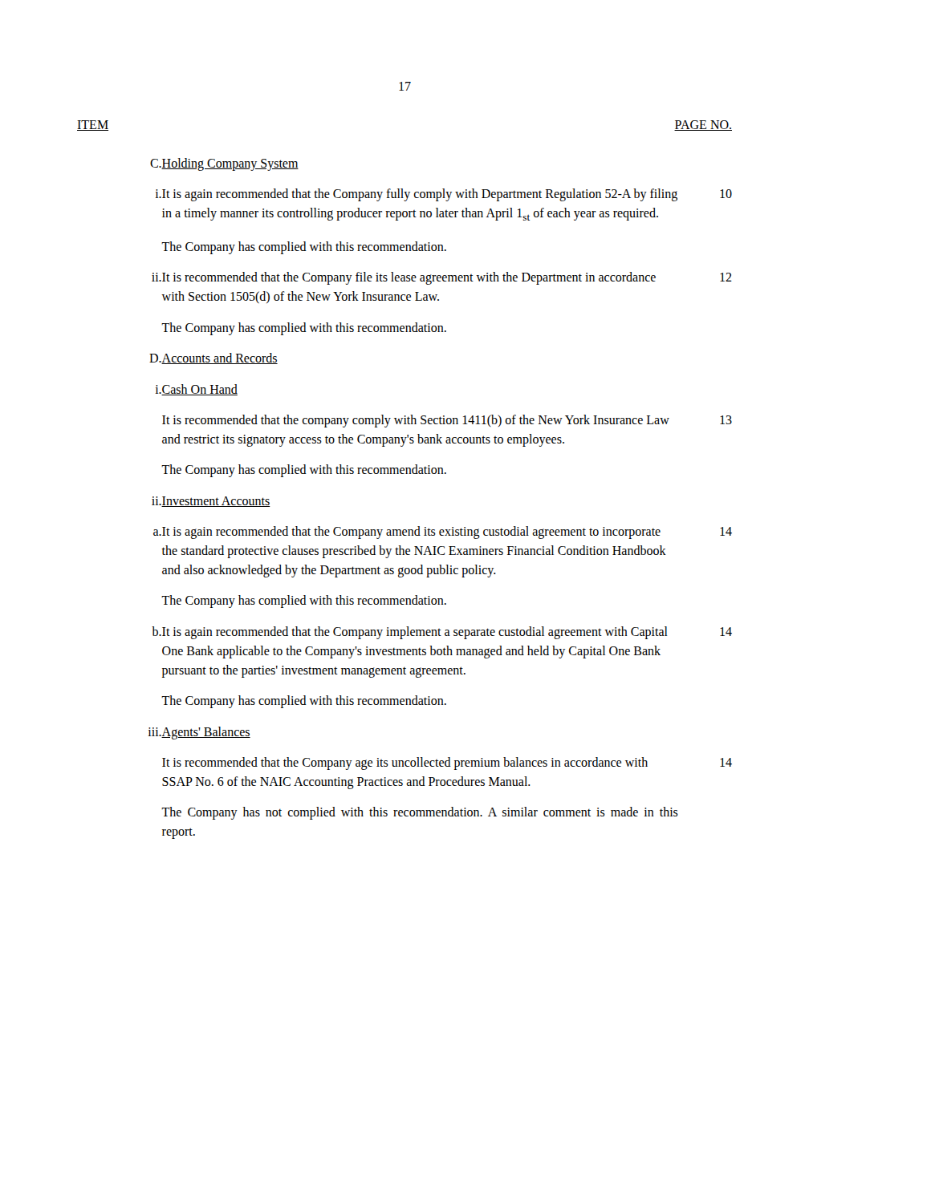17
| ITEM | PAGE NO. |
| C. | Holding Company System | |
| i. | It is again recommended that the Company fully comply with Department Regulation 52-A by filing in a timely manner its controlling producer report no later than April 1 st of each year as required. The Company has complied with this recommendation. | 10 |
| ii. | It is recommended that the Company file its lease agreement with the Department in accordance with Section 1505(d) of the New York Insurance Law. The Company has complied with this recommendation. | 12 |
| D. | Accounts and Records | |
| i. | Cash On Hand | |
| | It is recommended that the company comply with Section 1411(b) of the New York Insurance Law and restrict its signatory access to the Company's bank accounts to employees. The Company has complied with this recommendation. | 13 |
| ii. | Investment Accounts | |
| a. | It is again recommended that the Company amend its existing custodial agreement to incorporate the standard protective clauses prescribed by the NAIC Examiners Financial Condition Handbook and also acknowledged by the Department as good public policy. The Company has complied with this recommendation. | 14 |
| b. | It is again recommended that the Company implement a separate custodial agreement with Capital One Bank applicable to the Company's investments both managed and held by Capital One Bank pursuant to the parties' investment management agreement. The Company has complied with this recommendation. | 14 |
| iii. | Agents' Balances | |
| | It is recommended that the Company age its uncollected premium balances in accordance with SSAP No. 6 of the NAIC Accounting Practices and Procedures Manual. The Company has not complied with this recommendation. A similar comment is made in this report. | 14 |